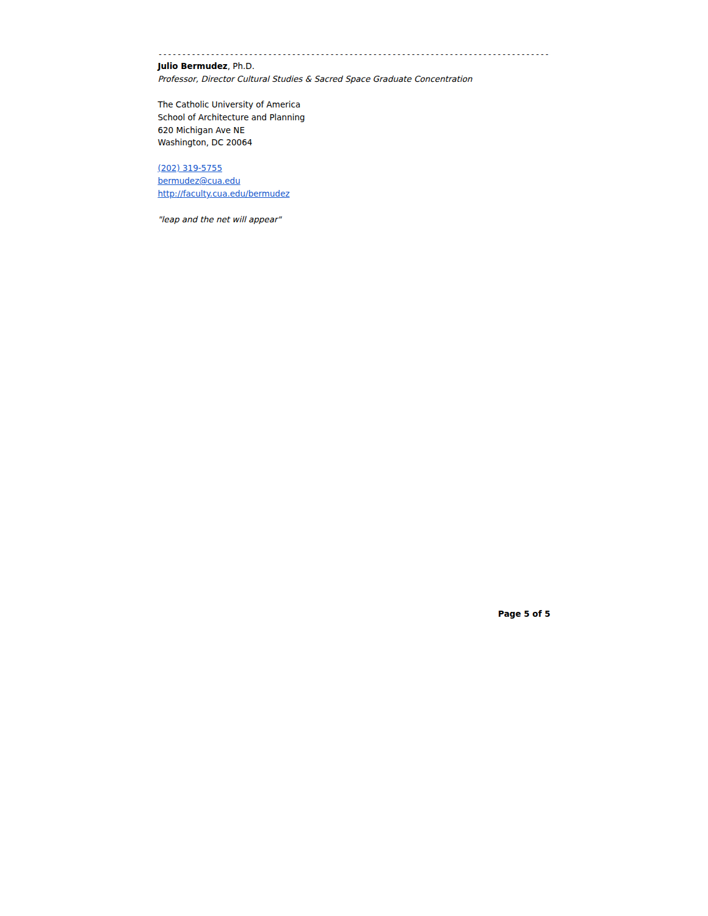-----------------------------------------------------------------------------------
Julio Bermudez, Ph.D.
Professor, Director Cultural Studies & Sacred Space Graduate Concentration
The Catholic University of America
School of Architecture and Planning
620 Michigan Ave NE
Washington, DC 20064
(202) 319-5755
bermudez@cua.edu
http://faculty.cua.edu/bermudez
"leap and the net will appear"
Page 5 of 5